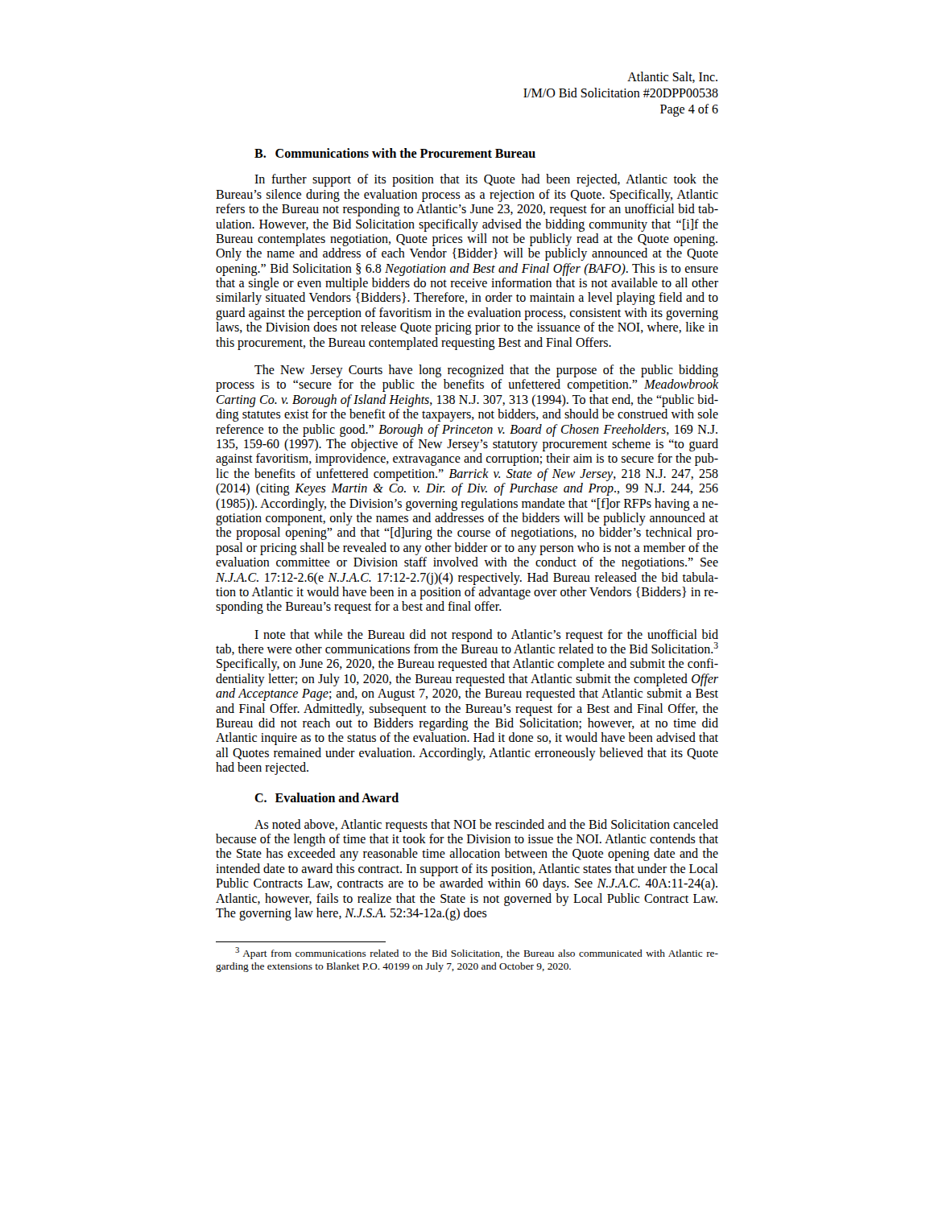Atlantic Salt, Inc.
I/M/O Bid Solicitation #20DPP00538
Page 4 of 6
B. Communications with the Procurement Bureau
In further support of its position that its Quote had been rejected, Atlantic took the Bureau’s silence during the evaluation process as a rejection of its Quote. Specifically, Atlantic refers to the Bureau not responding to Atlantic’s June 23, 2020, request for an unofficial bid tabulation. However, the Bid Solicitation specifically advised the bidding community that “[i]f the Bureau contemplates negotiation, Quote prices will not be publicly read at the Quote opening. Only the name and address of each Vendor {Bidder} will be publicly announced at the Quote opening.” Bid Solicitation § 6.8 Negotiation and Best and Final Offer (BAFO). This is to ensure that a single or even multiple bidders do not receive information that is not available to all other similarly situated Vendors {Bidders}. Therefore, in order to maintain a level playing field and to guard against the perception of favoritism in the evaluation process, consistent with its governing laws, the Division does not release Quote pricing prior to the issuance of the NOI, where, like in this procurement, the Bureau contemplated requesting Best and Final Offers.
The New Jersey Courts have long recognized that the purpose of the public bidding process is to “secure for the public the benefits of unfettered competition.” Meadowbrook Carting Co. v. Borough of Island Heights, 138 N.J. 307, 313 (1994). To that end, the “public bidding statutes exist for the benefit of the taxpayers, not bidders, and should be construed with sole reference to the public good.” Borough of Princeton v. Board of Chosen Freeholders, 169 N.J. 135, 159-60 (1997). The objective of New Jersey’s statutory procurement scheme is “to guard against favoritism, improvidence, extravagance and corruption; their aim is to secure for the public the benefits of unfettered competition.” Barrick v. State of New Jersey, 218 N.J. 247, 258 (2014) (citing Keyes Martin & Co. v. Dir. of Div. of Purchase and Prop., 99 N.J. 244, 256 (1985)). Accordingly, the Division’s governing regulations mandate that “[f]or RFPs having a negotiation component, only the names and addresses of the bidders will be publicly announced at the proposal opening” and that “[d]uring the course of negotiations, no bidder’s technical proposal or pricing shall be revealed to any other bidder or to any person who is not a member of the evaluation committee or Division staff involved with the conduct of the negotiations.” See N.J.A.C. 17:12-2.6(e N.J.A.C. 17:12-2.7(j)(4) respectively. Had Bureau released the bid tabulation to Atlantic it would have been in a position of advantage over other Vendors {Bidders} in responding the Bureau’s request for a best and final offer.
I note that while the Bureau did not respond to Atlantic’s request for the unofficial bid tab, there were other communications from the Bureau to Atlantic related to the Bid Solicitation.3 Specifically, on June 26, 2020, the Bureau requested that Atlantic complete and submit the confidentiality letter; on July 10, 2020, the Bureau requested that Atlantic submit the completed Offer and Acceptance Page; and, on August 7, 2020, the Bureau requested that Atlantic submit a Best and Final Offer. Admittedly, subsequent to the Bureau’s request for a Best and Final Offer, the Bureau did not reach out to Bidders regarding the Bid Solicitation; however, at no time did Atlantic inquire as to the status of the evaluation. Had it done so, it would have been advised that all Quotes remained under evaluation. Accordingly, Atlantic erroneously believed that its Quote had been rejected.
C. Evaluation and Award
As noted above, Atlantic requests that NOI be rescinded and the Bid Solicitation canceled because of the length of time that it took for the Division to issue the NOI. Atlantic contends that the State has exceeded any reasonable time allocation between the Quote opening date and the intended date to award this contract. In support of its position, Atlantic states that under the Local Public Contracts Law, contracts are to be awarded within 60 days. See N.J.A.C. 40A:11-24(a). Atlantic, however, fails to realize that the State is not governed by Local Public Contract Law. The governing law here, N.J.S.A. 52:34-12a.(g) does
3 Apart from communications related to the Bid Solicitation, the Bureau also communicated with Atlantic regarding the extensions to Blanket P.O. 40199 on July 7, 2020 and October 9, 2020.